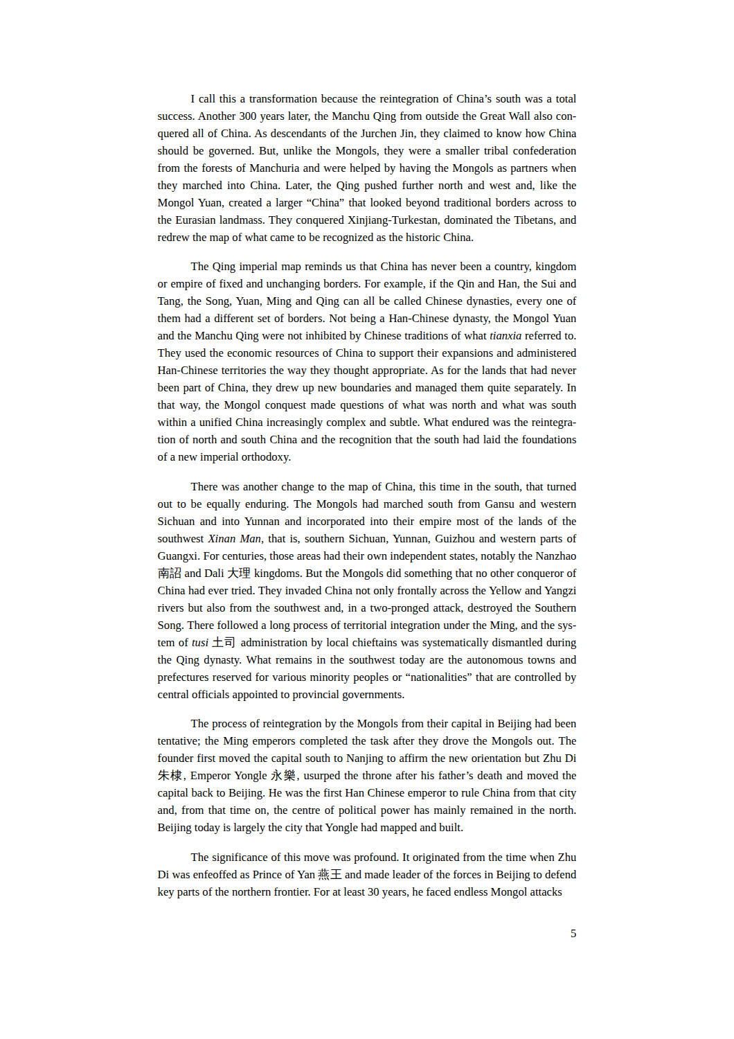I call this a transformation because the reintegration of China’s south was a total success. Another 300 years later, the Manchu Qing from outside the Great Wall also conquered all of China. As descendants of the Jurchen Jin, they claimed to know how China should be governed. But, unlike the Mongols, they were a smaller tribal confederation from the forests of Manchuria and were helped by having the Mongols as partners when they marched into China. Later, the Qing pushed further north and west and, like the Mongol Yuan, created a larger “China” that looked beyond traditional borders across to the Eurasian landmass. They conquered Xinjiang-Turkestan, dominated the Tibetans, and redrew the map of what came to be recognized as the historic China.
The Qing imperial map reminds us that China has never been a country, kingdom or empire of fixed and unchanging borders. For example, if the Qin and Han, the Sui and Tang, the Song, Yuan, Ming and Qing can all be called Chinese dynasties, every one of them had a different set of borders. Not being a Han-Chinese dynasty, the Mongol Yuan and the Manchu Qing were not inhibited by Chinese traditions of what tianxia referred to. They used the economic resources of China to support their expansions and administered Han-Chinese territories the way they thought appropriate. As for the lands that had never been part of China, they drew up new boundaries and managed them quite separately. In that way, the Mongol conquest made questions of what was north and what was south within a unified China increasingly complex and subtle. What endured was the reintegration of north and south China and the recognition that the south had laid the foundations of a new imperial orthodoxy.
There was another change to the map of China, this time in the south, that turned out to be equally enduring. The Mongols had marched south from Gansu and western Sichuan and into Yunnan and incorporated into their empire most of the lands of the southwest Xinan Man, that is, southern Sichuan, Yunnan, Guizhou and western parts of Guangxi. For centuries, those areas had their own independent states, notably the Nanzhao 南詔 and Dali 大理 kingdoms. But the Mongols did something that no other conqueror of China had ever tried. They invaded China not only frontally across the Yellow and Yangzi rivers but also from the southwest and, in a two-pronged attack, destroyed the Southern Song. There followed a long process of territorial integration under the Ming, and the system of tusi 土司 administration by local chieftains was systematically dismantled during the Qing dynasty. What remains in the southwest today are the autonomous towns and prefectures reserved for various minority peoples or “nationalities” that are controlled by central officials appointed to provincial governments.
The process of reintegration by the Mongols from their capital in Beijing had been tentative; the Ming emperors completed the task after they drove the Mongols out. The founder first moved the capital south to Nanjing to affirm the new orientation but Zhu Di 朱棣, Emperor Yongle 永樂, usurped the throne after his father’s death and moved the capital back to Beijing. He was the first Han Chinese emperor to rule China from that city and, from that time on, the centre of political power has mainly remained in the north. Beijing today is largely the city that Yongle had mapped and built.
The significance of this move was profound. It originated from the time when Zhu Di was enfeoffed as Prince of Yan 燕王 and made leader of the forces in Beijing to defend key parts of the northern frontier. For at least 30 years, he faced endless Mongol attacks
5